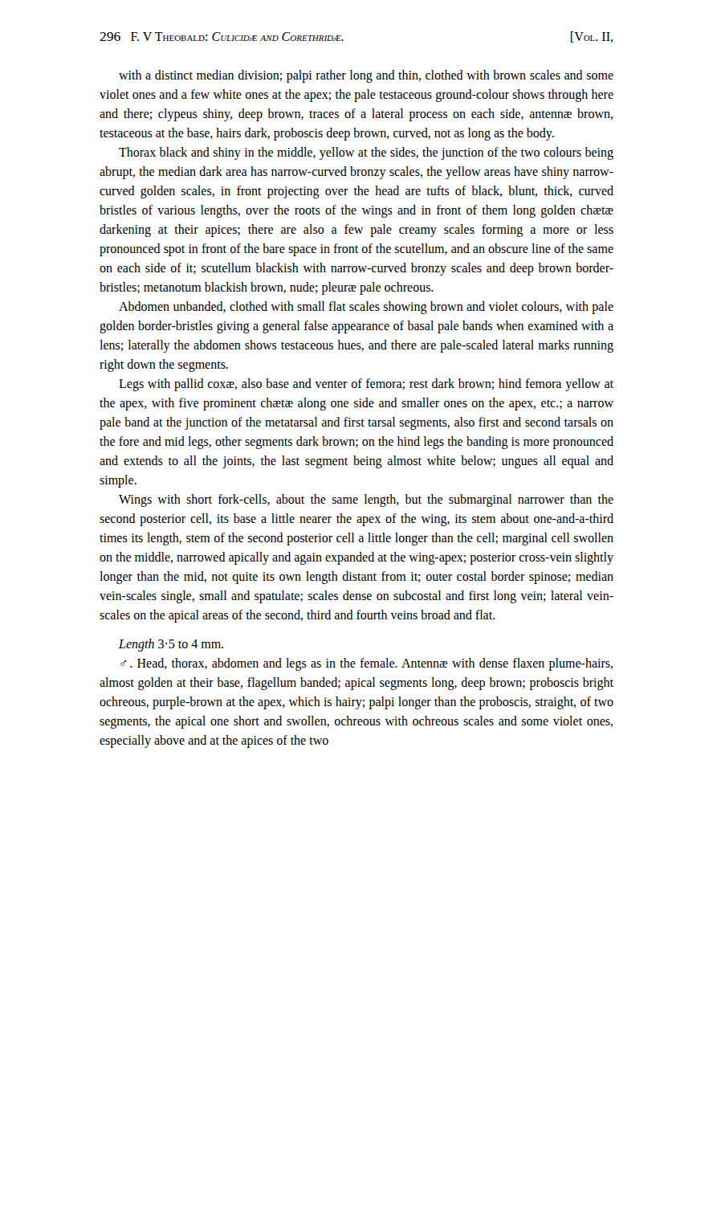296 F. V Theobald: Culicidæ and Corethridæ. [Vol. II,
with a distinct median division; palpi rather long and thin, clothed with brown scales and some violet ones and a few white ones at the apex; the pale testaceous ground-colour shows through here and there; clypeus shiny, deep brown, traces of a lateral process on each side, antennæ brown, testaceous at the base, hairs dark, proboscis deep brown, curved, not as long as the body.
Thorax black and shiny in the middle, yellow at the sides, the junction of the two colours being abrupt, the median dark area has narrow-curved bronzy scales, the yellow areas have shiny narrow-curved golden scales, in front projecting over the head are tufts of black, blunt, thick, curved bristles of various lengths, over the roots of the wings and in front of them long golden chætæ darkening at their apices; there are also a few pale creamy scales forming a more or less pronounced spot in front of the bare space in front of the scutellum, and an obscure line of the same on each side of it; scutellum blackish with narrow-curved bronzy scales and deep brown border-bristles; metanotum blackish brown, nude; pleuræ pale ochreous.
Abdomen unbanded, clothed with small flat scales showing brown and violet colours, with pale golden border-bristles giving a general false appearance of basal pale bands when examined with a lens; laterally the abdomen shows testaceous hues, and there are pale-scaled lateral marks running right down the segments.
Legs with pallid coxæ, also base and venter of femora; rest dark brown; hind femora yellow at the apex, with five prominent chætæ along one side and smaller ones on the apex, etc.; a narrow pale band at the junction of the metatarsal and first tarsal segments, also first and second tarsals on the fore and mid legs, other segments dark brown; on the hind legs the banding is more pronounced and extends to all the joints, the last segment being almost white below; ungues all equal and simple.
Wings with short fork-cells, about the same length, but the submarginal narrower than the second posterior cell, its base a little nearer the apex of the wing, its stem about one-and-a-third times its length, stem of the second posterior cell a little longer than the cell; marginal cell swollen on the middle, narrowed apically and again expanded at the wing-apex; posterior cross-vein slightly longer than the mid, not quite its own length distant from it; outer costal border spinose; median vein-scales single, small and spatulate; scales dense on subcostal and first long vein; lateral vein-scales on the apical areas of the second, third and fourth veins broad and flat.
Length 3·5 to 4 mm.
♂. Head, thorax, abdomen and legs as in the female. Antennæ with dense flaxen plume-hairs, almost golden at their base, flagellum banded; apical segments long, deep brown; proboscis bright ochreous, purple-brown at the apex, which is hairy; palpi longer than the proboscis, straight, of two segments, the apical one short and swollen, ochreous with ochreous scales and some violet ones, especially above and at the apices of the two